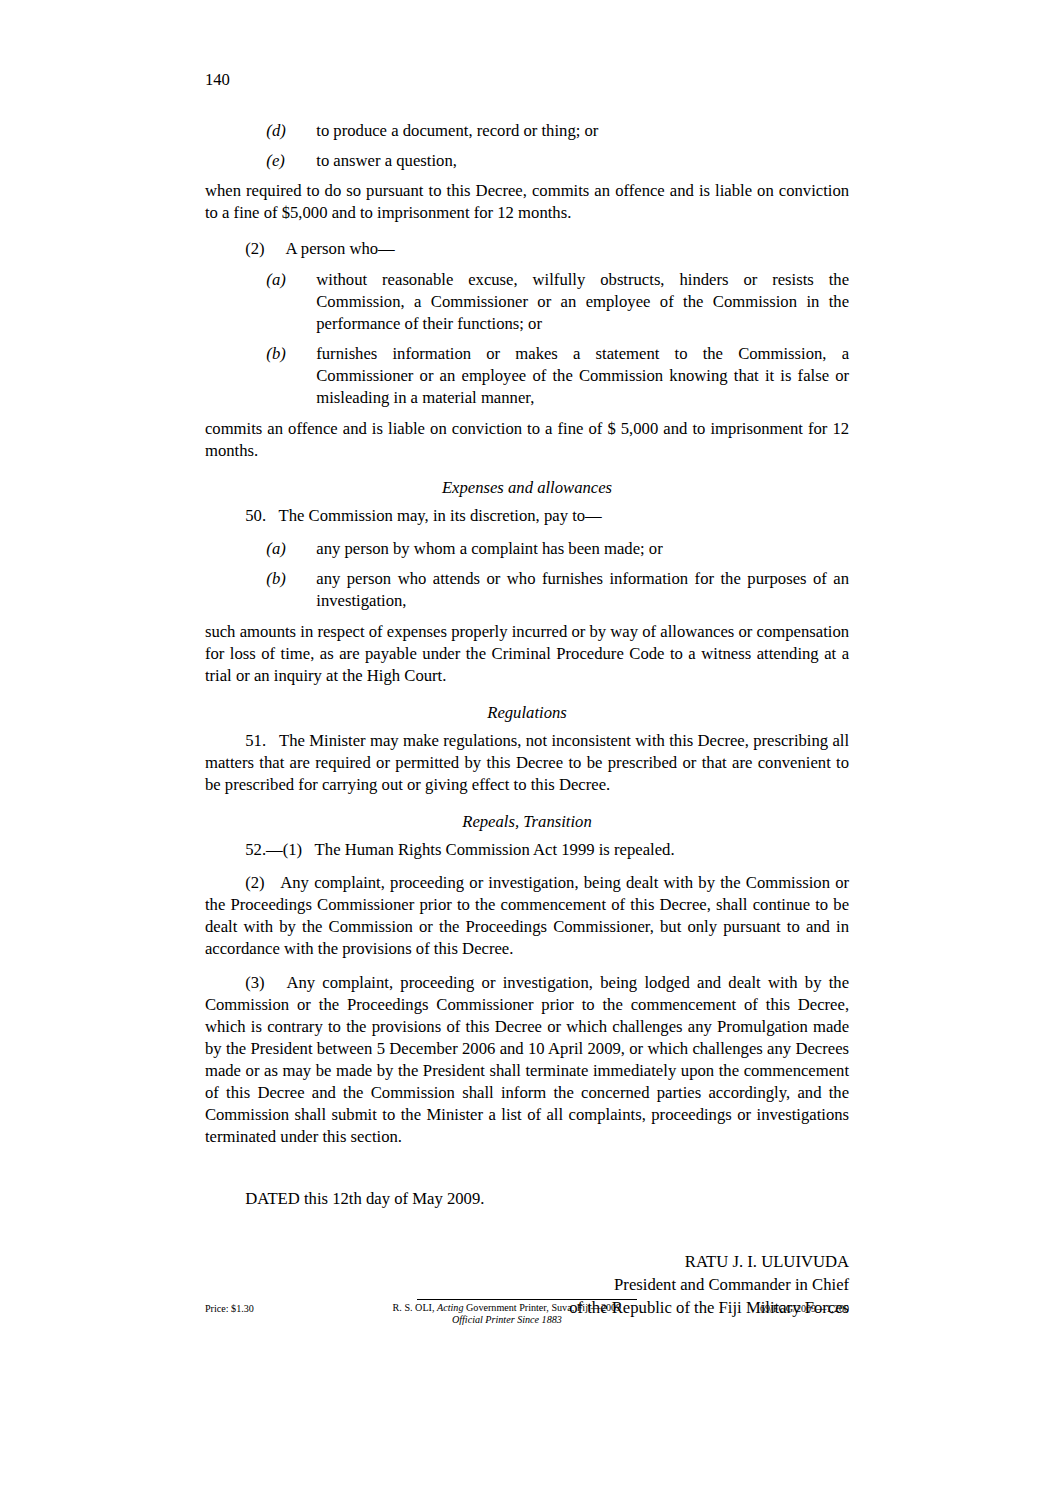140
(d) to produce a document, record or thing; or
(e) to answer a question,
when required to do so pursuant to this Decree, commits an offence and is liable on conviction to a fine of $5,000 and to imprisonment for 12 months.
(2) A person who—
(a) without reasonable excuse, wilfully obstructs, hinders or resists the Commission, a Commissioner or an employee of the Commission in the performance of their functions; or
(b) furnishes information or makes a statement to the Commission, a Commissioner or an employee of the Commission knowing that it is false or misleading in a material manner,
commits an offence and is liable on conviction to a fine of $ 5,000 and to imprisonment for 12 months.
Expenses and allowances
50. The Commission may, in its discretion, pay to—
(a) any person by whom a complaint has been made; or
(b) any person who attends or who furnishes information for the purposes of an investigation,
such amounts in respect of expenses properly incurred or by way of allowances or compensation for loss of time, as are payable under the Criminal Procedure Code to a witness attending at a trial or an inquiry at the High Court.
Regulations
51. The Minister may make regulations, not inconsistent with this Decree, prescribing all matters that are required or permitted by this Decree to be prescribed or that are convenient to be prescribed for carrying out or giving effect to this Decree.
Repeals, Transition
52.—(1) The Human Rights Commission Act 1999 is repealed.
(2) Any complaint, proceeding or investigation, being dealt with by the Commission or the Proceedings Commissioner prior to the commencement of this Decree, shall continue to be dealt with by the Commission or the Proceedings Commissioner, but only pursuant to and in accordance with the provisions of this Decree.
(3) Any complaint, proceeding or investigation, being lodged and dealt with by the Commission or the Proceedings Commissioner prior to the commencement of this Decree, which is contrary to the provisions of this Decree or which challenges any Promulgation made by the President between 5 December 2006 and 10 April 2009, or which challenges any Decrees made or as may be made by the President shall terminate immediately upon the commencement of this Decree and the Commission shall inform the concerned parties accordingly, and the Commission shall submit to the Minister a list of all complaints, proceedings or investigations terminated under this section.
DATED this 12th day of May 2009.
RATU J. I. ULUIVUDA
President and Commander in Chief
of the Republic of the Fiji Military Forces
Price: $1.30
R. S. OLI, Acting Government Printer, Suva, Fiji—2009
Official Printer Since 1883
69/FGG/2009—1,200